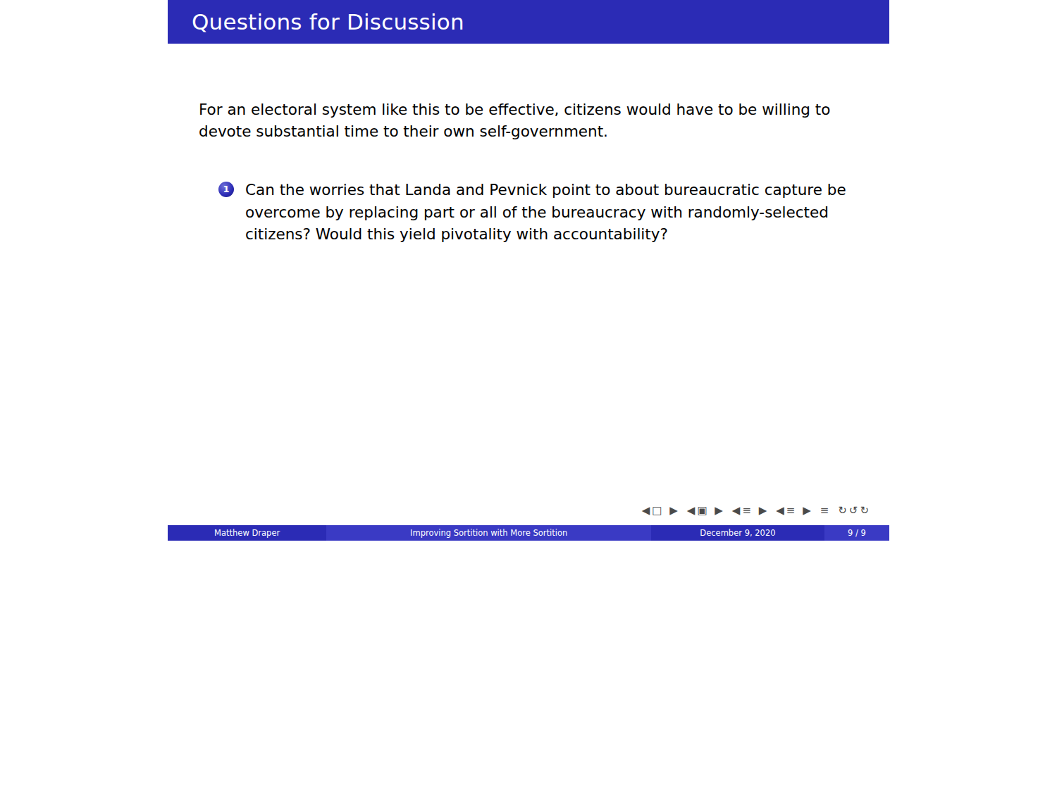Questions for Discussion
For an electoral system like this to be effective, citizens would have to be willing to devote substantial time to their own self-government.
1 Can the worries that Landa and Pevnick point to about bureaucratic capture be overcome by replacing part or all of the bureaucracy with randomly-selected citizens? Would this yield pivotality with accountability?
◀□ ▶ ◀▣ ▶ ◀≡ ▶ ◀≡ ▶ ≡ ↻↺↻
Matthew Draper
Improving Sortition with More Sortition
December 9, 2020
9 / 9